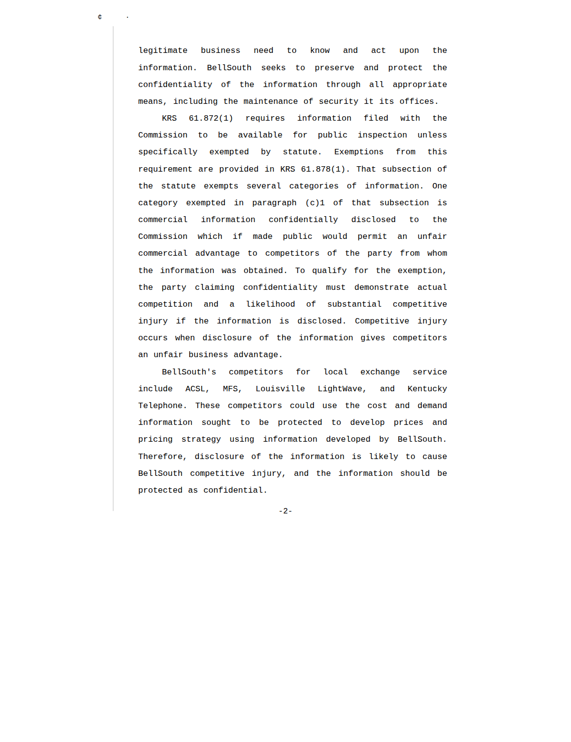¢ ·
legitimate business need to know and act upon the information. BellSouth seeks to preserve and protect the confidentiality of the information through all appropriate means, including the maintenance of security it its offices.
KRS 61.872(1) requires information filed with the Commission to be available for public inspection unless specifically exempted by statute. Exemptions from this requirement are provided in KRS 61.878(1). That subsection of the statute exempts several categories of information. One category exempted in paragraph (c)1 of that subsection is commercial information confidentially disclosed to the Commission which if made public would permit an unfair commercial advantage to competitors of the party from whom the information was obtained. To qualify for the exemption, the party claiming confidentiality must demonstrate actual competition and a likelihood of substantial competitive injury if the information is disclosed. Competitive injury occurs when disclosure of the information gives competitors an unfair business advantage.
BellSouth's competitors for local exchange service include ACSL, MFS, Louisville LightWave, and Kentucky Telephone. These competitors could use the cost and demand information sought to be protected to develop prices and pricing strategy using information developed by BellSouth. Therefore, disclosure of the information is likely to cause BellSouth competitive injury, and the information should be protected as confidential.
-2-